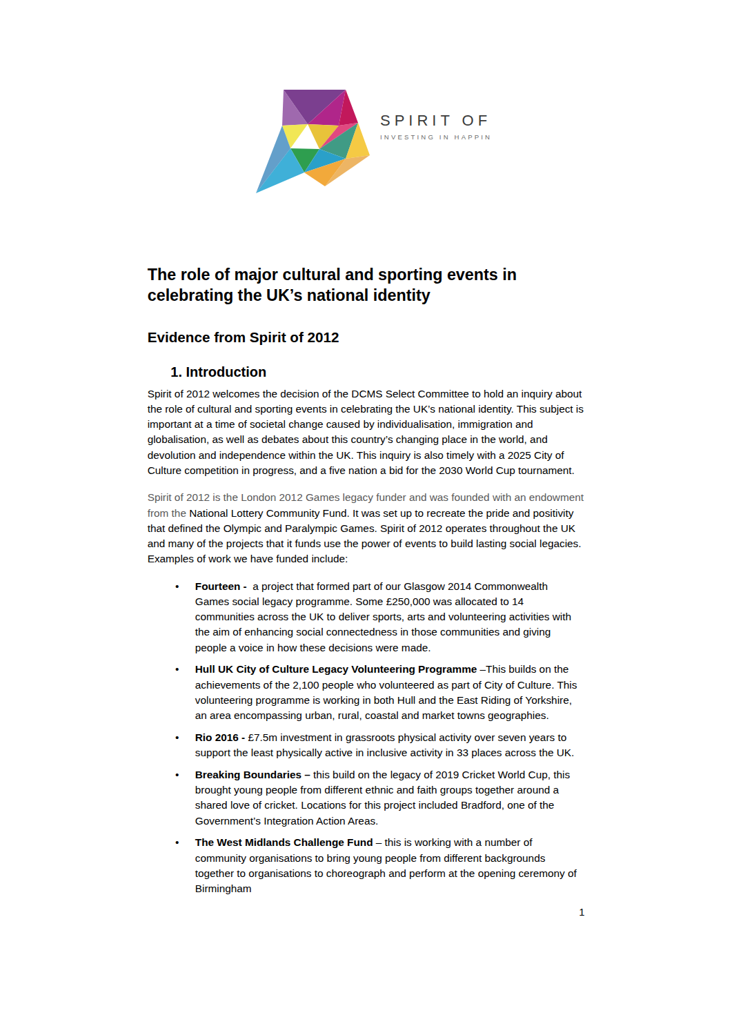SPIRIT OF 2012 INVESTING IN HAPPINESS
The role of major cultural and sporting events in celebrating the UK’s national identity
Evidence from Spirit of 2012
1. Introduction
Spirit of 2012 welcomes the decision of the DCMS Select Committee to hold an inquiry about the role of cultural and sporting events in celebrating the UK’s national identity. This subject is important at a time of societal change caused by individualisation, immigration and globalisation, as well as debates about this country’s changing place in the world, and devolution and independence within the UK. This inquiry is also timely with a 2025 City of Culture competition in progress, and a five nation a bid for the 2030 World Cup tournament.
Spirit of 2012 is the London 2012 Games legacy funder and was founded with an endowment from the National Lottery Community Fund. It was set up to recreate the pride and positivity that defined the Olympic and Paralympic Games. Spirit of 2012 operates throughout the UK and many of the projects that it funds use the power of events to build lasting social legacies. Examples of work we have funded include:
Fourteen - a project that formed part of our Glasgow 2014 Commonwealth Games social legacy programme. Some £250,000 was allocated to 14 communities across the UK to deliver sports, arts and volunteering activities with the aim of enhancing social connectedness in those communities and giving people a voice in how these decisions were made.
Hull UK City of Culture Legacy Volunteering Programme –This builds on the achievements of the 2,100 people who volunteered as part of City of Culture. This volunteering programme is working in both Hull and the East Riding of Yorkshire, an area encompassing urban, rural, coastal and market towns geographies.
Rio 2016 - £7.5m investment in grassroots physical activity over seven years to support the least physically active in inclusive activity in 33 places across the UK.
Breaking Boundaries – this build on the legacy of 2019 Cricket World Cup, this brought young people from different ethnic and faith groups together around a shared love of cricket. Locations for this project included Bradford, one of the Government’s Integration Action Areas.
The West Midlands Challenge Fund – this is working with a number of community organisations to bring young people from different backgrounds together to organisations to choreograph and perform at the opening ceremony of Birmingham
1